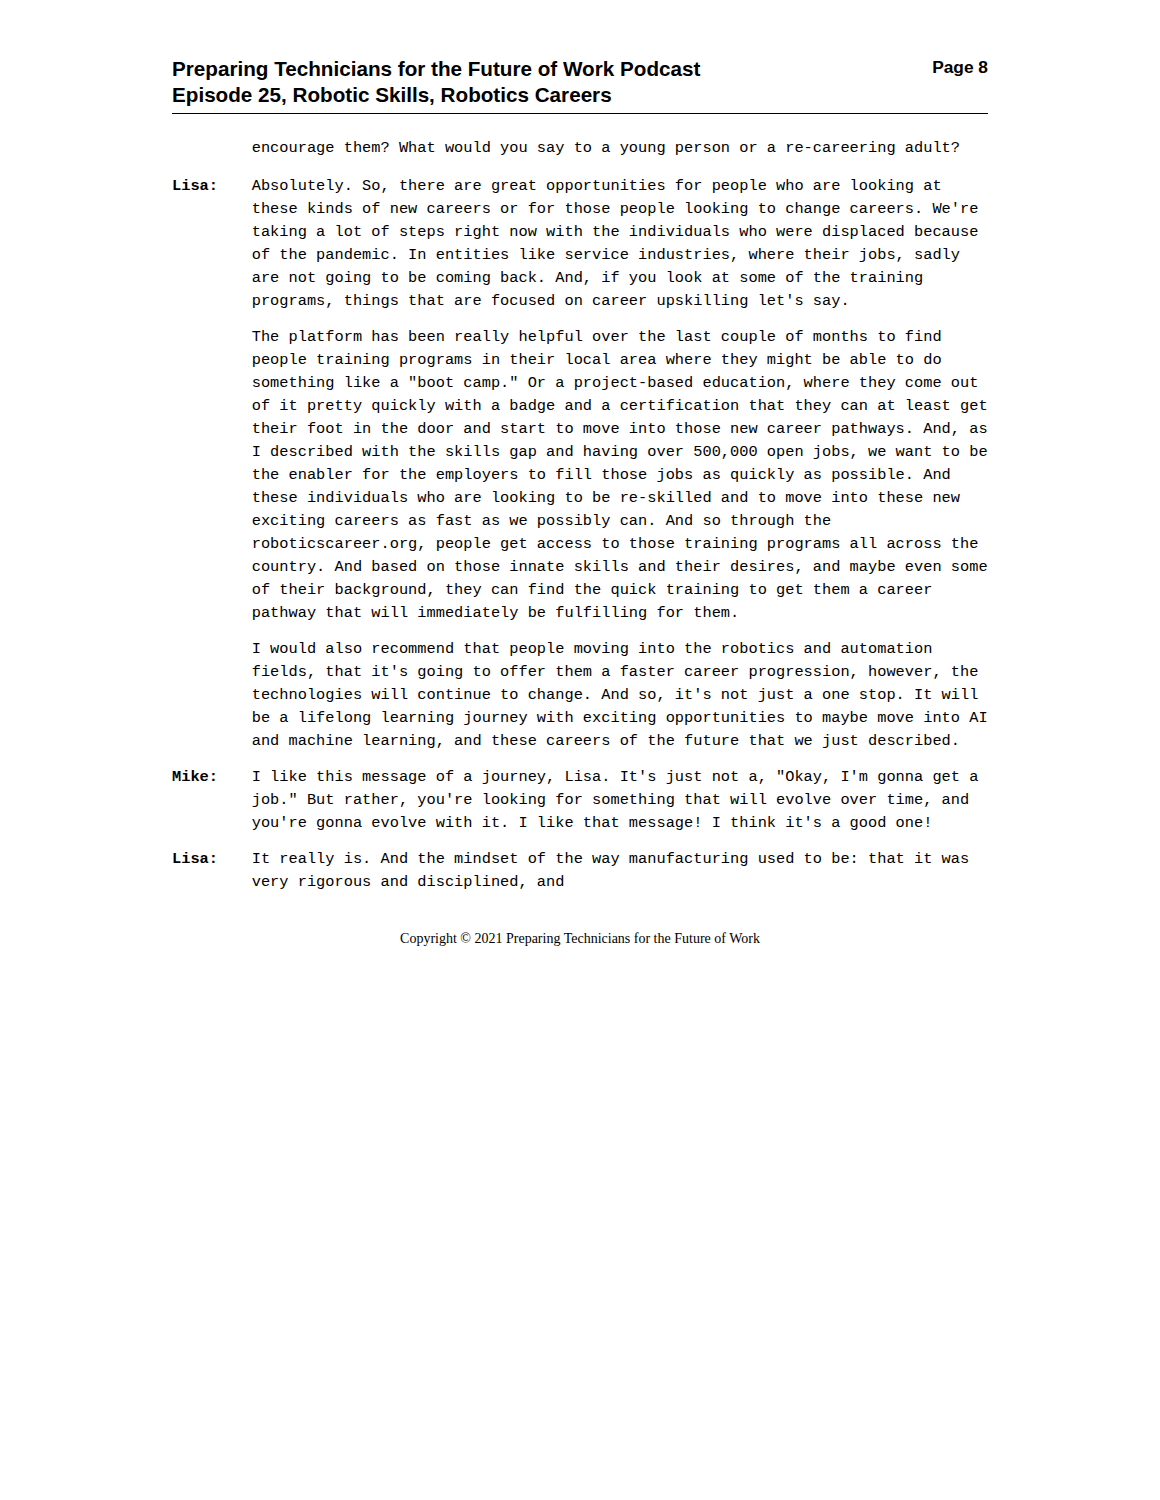Page 8
Preparing Technicians for the Future of Work Podcast
Episode 25, Robotic Skills, Robotics Careers
encourage them? What would you say to a young person or a re-careering adult?
Lisa:
Absolutely. So, there are great opportunities for people who are looking at these kinds of new careers or for those people looking to change careers. We're taking a lot of steps right now with the individuals who were displaced because of the pandemic. In entities like service industries, where their jobs, sadly are not going to be coming back. And, if you look at some of the training programs, things that are focused on career upskilling let's say.
The platform has been really helpful over the last couple of months to find people training programs in their local area where they might be able to do something like a "boot camp." Or a project-based education, where they come out of it pretty quickly with a badge and a certification that they can at least get their foot in the door and start to move into those new career pathways. And, as I described with the skills gap and having over 500,000 open jobs, we want to be the enabler for the employers to fill those jobs as quickly as possible. And these individuals who are looking to be re-skilled and to move into these new exciting careers as fast as we possibly can. And so through the roboticscareer.org, people get access to those training programs all across the country. And based on those innate skills and their desires, and maybe even some of their background, they can find the quick training to get them a career pathway that will immediately be fulfilling for them.
I would also recommend that people moving into the robotics and automation fields, that it's going to offer them a faster career progression, however, the technologies will continue to change. And so, it's not just a one stop. It will be a lifelong learning journey with exciting opportunities to maybe move into AI and machine learning, and these careers of the future that we just described.
Mike:
I like this message of a journey, Lisa. It's just not a, "Okay, I'm gonna get a job." But rather, you're looking for something that will evolve over time, and you're gonna evolve with it. I like that message! I think it's a good one!
Lisa:
It really is. And the mindset of the way manufacturing used to be: that it was very rigorous and disciplined, and
Copyright © 2021 Preparing Technicians for the Future of Work